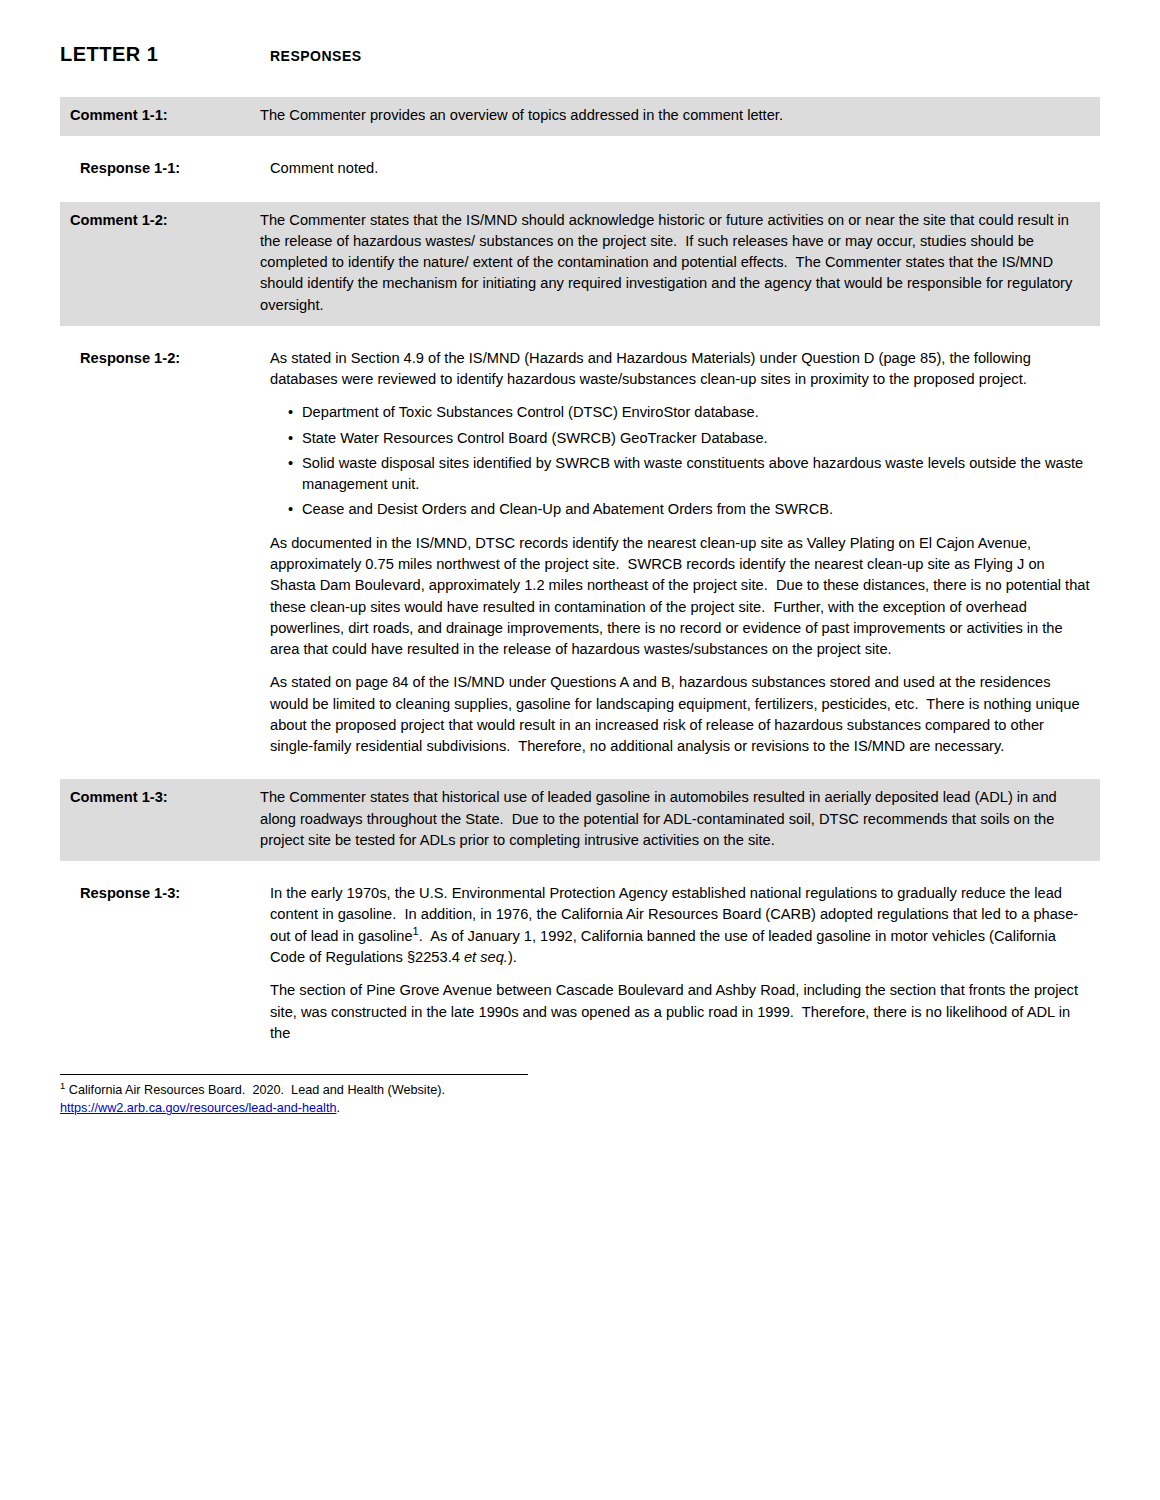LETTER 1 RESPONSES
Comment 1-1:
The Commenter provides an overview of topics addressed in the comment letter.
Response 1-1:
Comment noted.
Comment 1-2:
The Commenter states that the IS/MND should acknowledge historic or future activities on or near the site that could result in the release of hazardous wastes/ substances on the project site. If such releases have or may occur, studies should be completed to identify the nature/ extent of the contamination and potential effects. The Commenter states that the IS/MND should identify the mechanism for initiating any required investigation and the agency that would be responsible for regulatory oversight.
Response 1-2:
As stated in Section 4.9 of the IS/MND (Hazards and Hazardous Materials) under Question D (page 85), the following databases were reviewed to identify hazardous waste/substances clean-up sites in proximity to the proposed project.
Department of Toxic Substances Control (DTSC) EnviroStor database.
State Water Resources Control Board (SWRCB) GeoTracker Database.
Solid waste disposal sites identified by SWRCB with waste constituents above hazardous waste levels outside the waste management unit.
Cease and Desist Orders and Clean-Up and Abatement Orders from the SWRCB.
As documented in the IS/MND, DTSC records identify the nearest clean-up site as Valley Plating on El Cajon Avenue, approximately 0.75 miles northwest of the project site. SWRCB records identify the nearest clean-up site as Flying J on Shasta Dam Boulevard, approximately 1.2 miles northeast of the project site. Due to these distances, there is no potential that these clean-up sites would have resulted in contamination of the project site. Further, with the exception of overhead powerlines, dirt roads, and drainage improvements, there is no record or evidence of past improvements or activities in the area that could have resulted in the release of hazardous wastes/substances on the project site.
As stated on page 84 of the IS/MND under Questions A and B, hazardous substances stored and used at the residences would be limited to cleaning supplies, gasoline for landscaping equipment, fertilizers, pesticides, etc. There is nothing unique about the proposed project that would result in an increased risk of release of hazardous substances compared to other single-family residential subdivisions. Therefore, no additional analysis or revisions to the IS/MND are necessary.
Comment 1-3:
The Commenter states that historical use of leaded gasoline in automobiles resulted in aerially deposited lead (ADL) in and along roadways throughout the State. Due to the potential for ADL-contaminated soil, DTSC recommends that soils on the project site be tested for ADLs prior to completing intrusive activities on the site.
Response 1-3:
In the early 1970s, the U.S. Environmental Protection Agency established national regulations to gradually reduce the lead content in gasoline. In addition, in 1976, the California Air Resources Board (CARB) adopted regulations that led to a phase-out of lead in gasoline1. As of January 1, 1992, California banned the use of leaded gasoline in motor vehicles (California Code of Regulations §2253.4 et seq.).
The section of Pine Grove Avenue between Cascade Boulevard and Ashby Road, including the section that fronts the project site, was constructed in the late 1990s and was opened as a public road in 1999. Therefore, there is no likelihood of ADL in the
1 California Air Resources Board. 2020. Lead and Health (Website). https://ww2.arb.ca.gov/resources/lead-and-health.